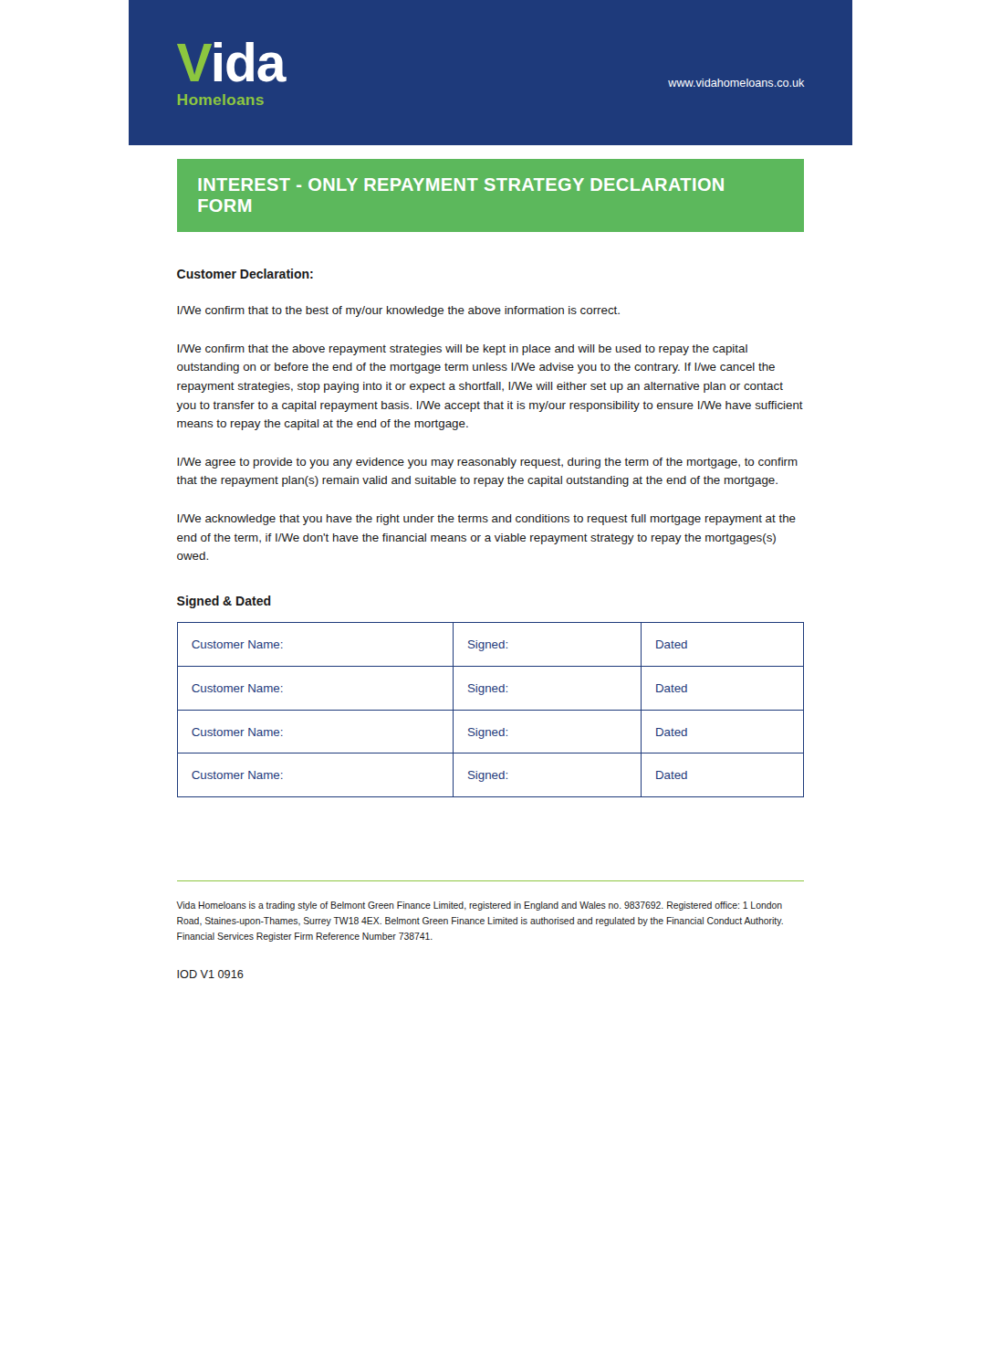Vida
Homeloans
www.vidahomeloans.co.uk
INTEREST - ONLY REPAYMENT STRATEGY DECLARATION FORM
Customer Declaration:
I/We confirm that to the best of my/our knowledge the above information is correct.
I/We confirm that the above repayment strategies will be kept in place and will be used to repay the capital outstanding on or before the end of the mortgage term unless I/We advise you to the contrary. If I/we cancel the repayment strategies, stop paying into it or expect a shortfall, I/We will either set up an alternative plan or contact you to transfer to a capital repayment basis. I/We accept that it is my/our responsibility to ensure I/We have sufficient means to repay the capital at the end of the mortgage.
I/We agree to provide to you any evidence you may reasonably request, during the term of the mortgage, to confirm that the repayment plan(s) remain valid and suitable to repay the capital outstanding at the end of the mortgage.
I/We acknowledge that you have the right under the terms and conditions to request full mortgage repayment at the end of the term, if I/We don't have the financial means or a viable repayment strategy to repay the mortgages(s) owed.
Signed & Dated
| Customer Name: | Signed: | Dated |
| Customer Name: | Signed: | Dated |
| Customer Name: | Signed: | Dated |
| Customer Name: | Signed: | Dated |
Vida Homeloans is a trading style of Belmont Green Finance Limited, registered in England and Wales no. 9837692. Registered office: 1 London Road, Staines-upon-Thames, Surrey TW18 4EX. Belmont Green Finance Limited is authorised and regulated by the Financial Conduct Authority. Financial Services Register Firm Reference Number 738741.
IOD V1 0916